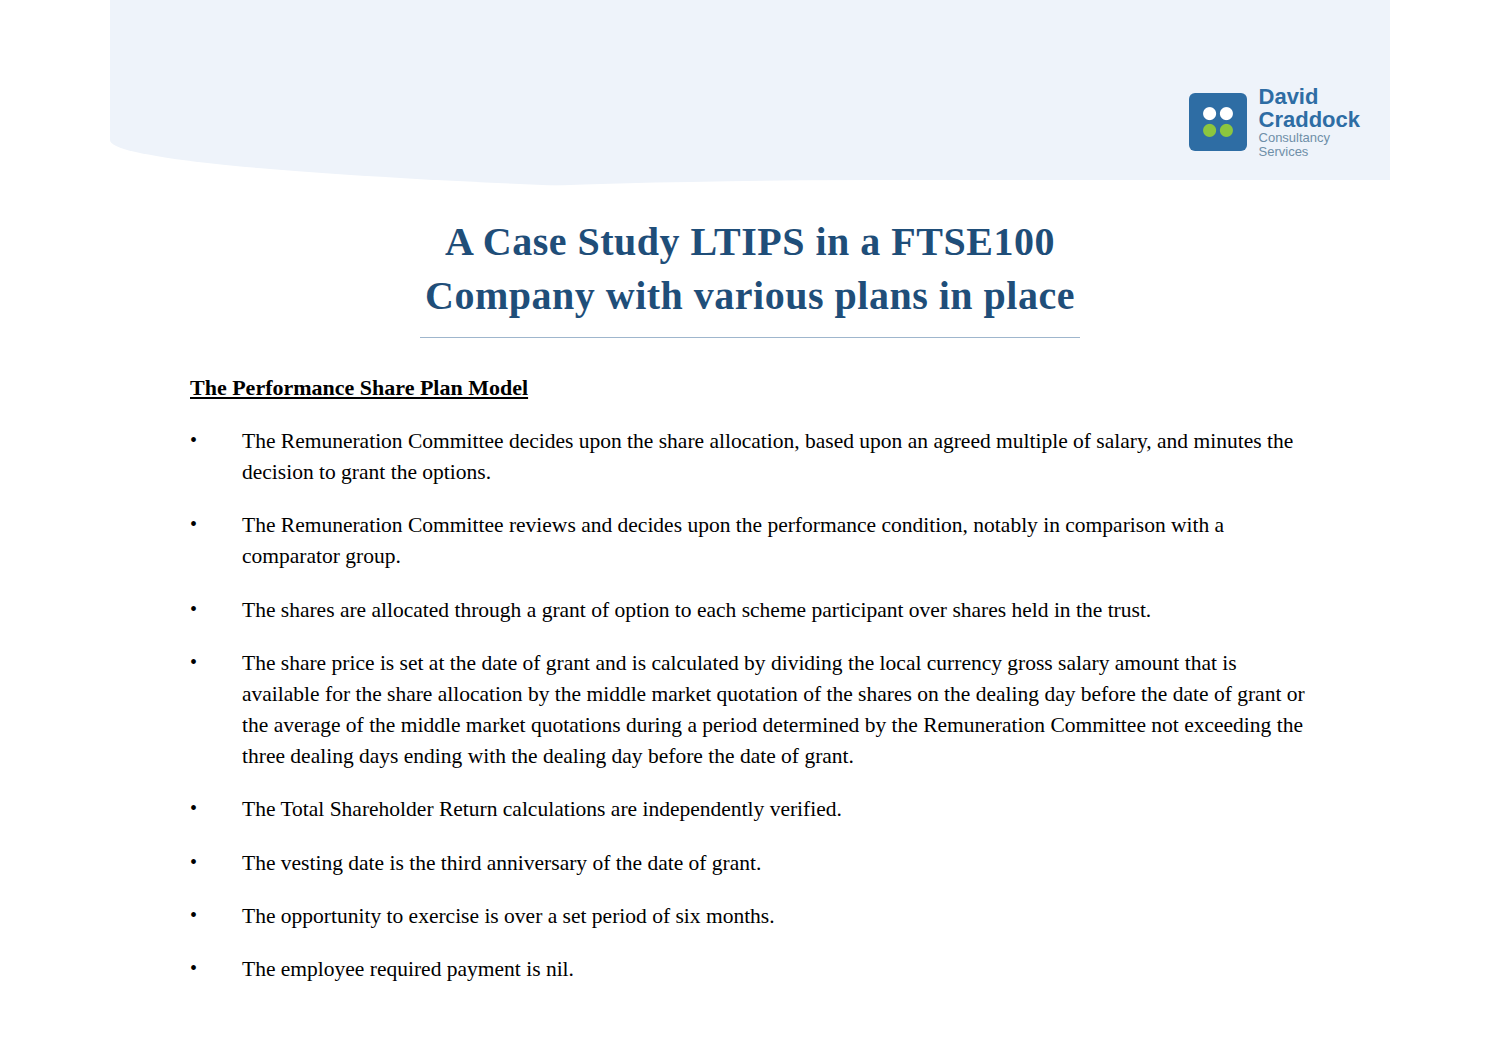David
Craddock
Consultancy
Services
A Case Study LTIPS in a FTSE100
Company with various plans in place
The Performance Share Plan Model
The Remuneration Committee decides upon the share allocation, based upon an agreed multiple of salary, and minutes the decision to grant the options.
The Remuneration Committee reviews and decides upon the performance condition, notably in comparison with a comparator group.
The shares are allocated through a grant of option to each scheme participant over shares held in the trust.
The share price is set at the date of grant and is calculated by dividing the local currency gross salary amount that is available for the share allocation by the middle market quotation of the shares on the dealing day before the date of grant or the average of the middle market quotations during a period determined by the Remuneration Committee not exceeding the three dealing days ending with the dealing day before the date of grant.
The Total Shareholder Return calculations are independently verified.
The vesting date is the third anniversary of the date of grant.
The opportunity to exercise is over a set period of six months.
The employee required payment is nil.